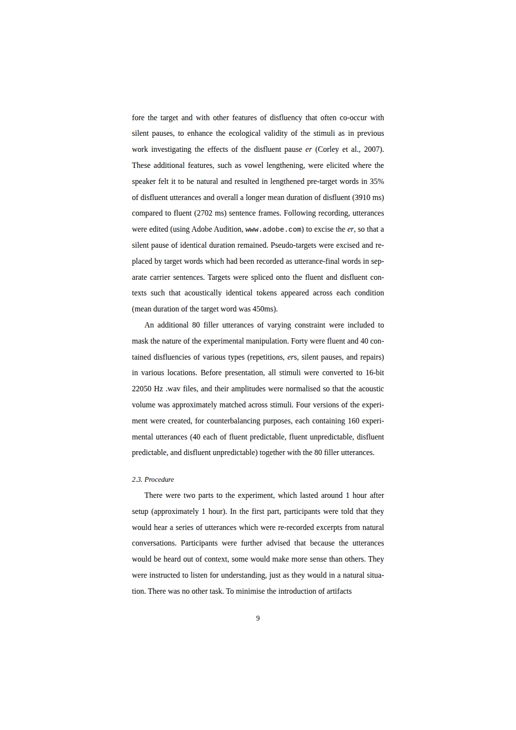fore the target and with other features of disfluency that often co-occur with silent pauses, to enhance the ecological validity of the stimuli as in previous work investigating the effects of the disfluent pause er (Corley et al., 2007). These additional features, such as vowel lengthening, were elicited where the speaker felt it to be natural and resulted in lengthened pre-target words in 35% of disfluent utterances and overall a longer mean duration of disfluent (3910 ms) compared to fluent (2702 ms) sentence frames. Following recording, utterances were edited (using Adobe Audition, www.adobe.com) to excise the er, so that a silent pause of identical duration remained. Pseudo-targets were excised and replaced by target words which had been recorded as utterance-final words in separate carrier sentences. Targets were spliced onto the fluent and disfluent contexts such that acoustically identical tokens appeared across each condition (mean duration of the target word was 450ms).
An additional 80 filler utterances of varying constraint were included to mask the nature of the experimental manipulation. Forty were fluent and 40 contained disfluencies of various types (repetitions, ers, silent pauses, and repairs) in various locations. Before presentation, all stimuli were converted to 16-bit 22050 Hz .wav files, and their amplitudes were normalised so that the acoustic volume was approximately matched across stimuli. Four versions of the experiment were created, for counterbalancing purposes, each containing 160 experimental utterances (40 each of fluent predictable, fluent unpredictable, disfluent predictable, and disfluent unpredictable) together with the 80 filler utterances.
2.3. Procedure
There were two parts to the experiment, which lasted around 1 hour after setup (approximately 1 hour). In the first part, participants were told that they would hear a series of utterances which were re-recorded excerpts from natural conversations. Participants were further advised that because the utterances would be heard out of context, some would make more sense than others. They were instructed to listen for understanding, just as they would in a natural situation. There was no other task. To minimise the introduction of artifacts
9